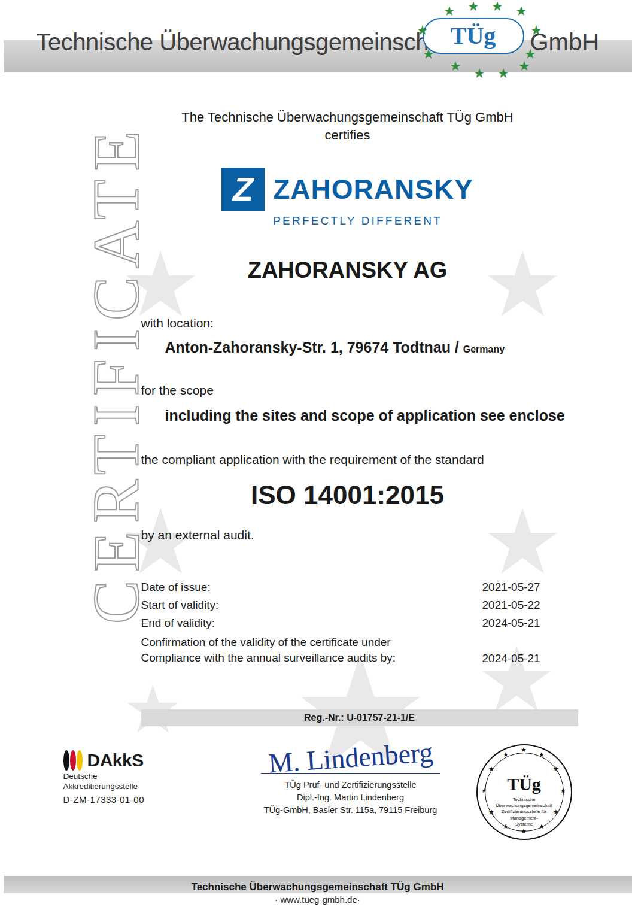★
★
★
★
★
★
★
Technische Überwachungsgemeinschaft
TÜg
★ ★ ★ ★ ★ ★ ★ ★ ★ ★ ★ ★
GmbH
CERTIFICATE
The Technische Überwachungsgemeinschaft TÜg GmbH
certifies
Z
ZAHORANSKY
PERFECTLY DIFFERENT
ZAHORANSKY AG
with location:
Anton-Zahoransky-Str. 1, 79674 Todtnau / Germany
for the scope
including the sites and scope of application see enclose
the compliant application with the requirement of the standard
ISO 14001:2015
by an external audit.
| Date of issue: | 2021-05-27 |
| Start of validity: | 2021-05-22 |
| End of validity: | 2024-05-21 |
| Confirmation of the validity of the certificate under Compliance with the annual surveillance audits by: | 2024-05-21 |
Reg.-Nr.: U-01757-21-1/E
DAkkS
Deutsche
Akkreditierungsstelle
D-ZM-17333-01-00
M. Lindenberg
TÜg Prüf- und Zertifizierungsstelle
Dipl.-Ing. Martin Lindenberg
TÜg-GmbH, Basler Str. 115a, 79115 Freiburg
★ ★ ★ ★ ★ ★ ★ ★ ★ ★ ★ ★
TÜg
Technische
Überwachungsgemeinschaft
Zertifizierungsstelle für
Management-
Systeme
Technische Überwachungsgemeinschaft TÜg GmbH
· www.tueg-gmbh.de·